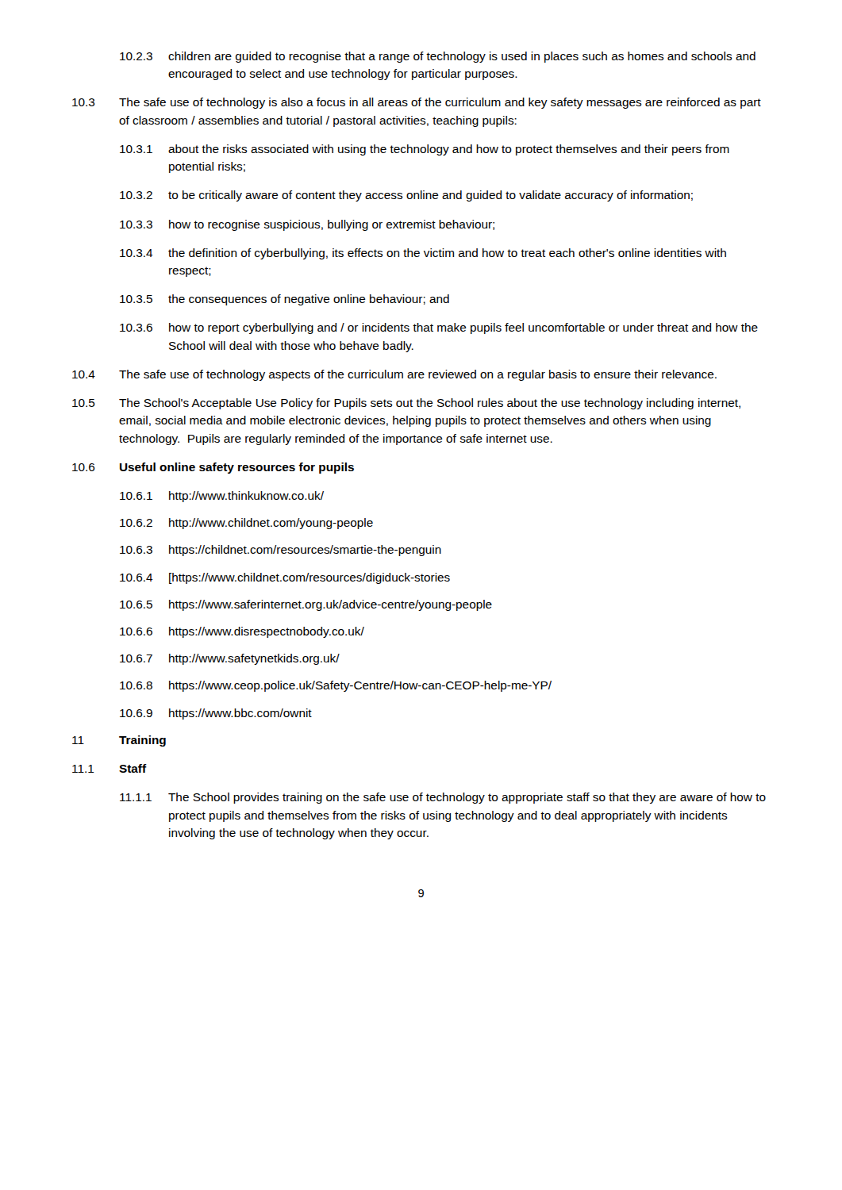10.2.3
children are guided to recognise that a range of technology is used in places such as homes and schools and encouraged to select and use technology for particular purposes.
10.3
The safe use of technology is also a focus in all areas of the curriculum and key safety messages are reinforced as part of classroom / assemblies and tutorial / pastoral activities, teaching pupils:
10.3.1
about the risks associated with using the technology and how to protect themselves and their peers from potential risks;
10.3.2
to be critically aware of content they access online and guided to validate accuracy of information;
10.3.3
how to recognise suspicious, bullying or extremist behaviour;
10.3.4
the definition of cyberbullying, its effects on the victim and how to treat each other's online identities with respect;
10.3.5
the consequences of negative online behaviour; and
10.3.6
how to report cyberbullying and / or incidents that make pupils feel uncomfortable or under threat and how the School will deal with those who behave badly.
10.4
The safe use of technology aspects of the curriculum are reviewed on a regular basis to ensure their relevance.
10.5
The School's Acceptable Use Policy for Pupils sets out the School rules about the use technology including internet, email, social media and mobile electronic devices, helping pupils to protect themselves and others when using technology. Pupils are regularly reminded of the importance of safe internet use.
10.6
Useful online safety resources for pupils
10.6.1
http://www.thinkuknow.co.uk/
10.6.2
http://www.childnet.com/young-people
10.6.3
https://childnet.com/resources/smartie-the-penguin
10.6.4
[https://www.childnet.com/resources/digiduck-stories
10.6.5
https://www.saferinternet.org.uk/advice-centre/young-people
10.6.6
https://www.disrespectnobody.co.uk/
10.6.7
http://www.safetynetkids.org.uk/
10.6.8
https://www.ceop.police.uk/Safety-Centre/How-can-CEOP-help-me-YP/
10.6.9
https://www.bbc.com/ownit
11
Training
11.1
Staff
11.1.1
The School provides training on the safe use of technology to appropriate staff so that they are aware of how to protect pupils and themselves from the risks of using technology and to deal appropriately with incidents involving the use of technology when they occur.
9